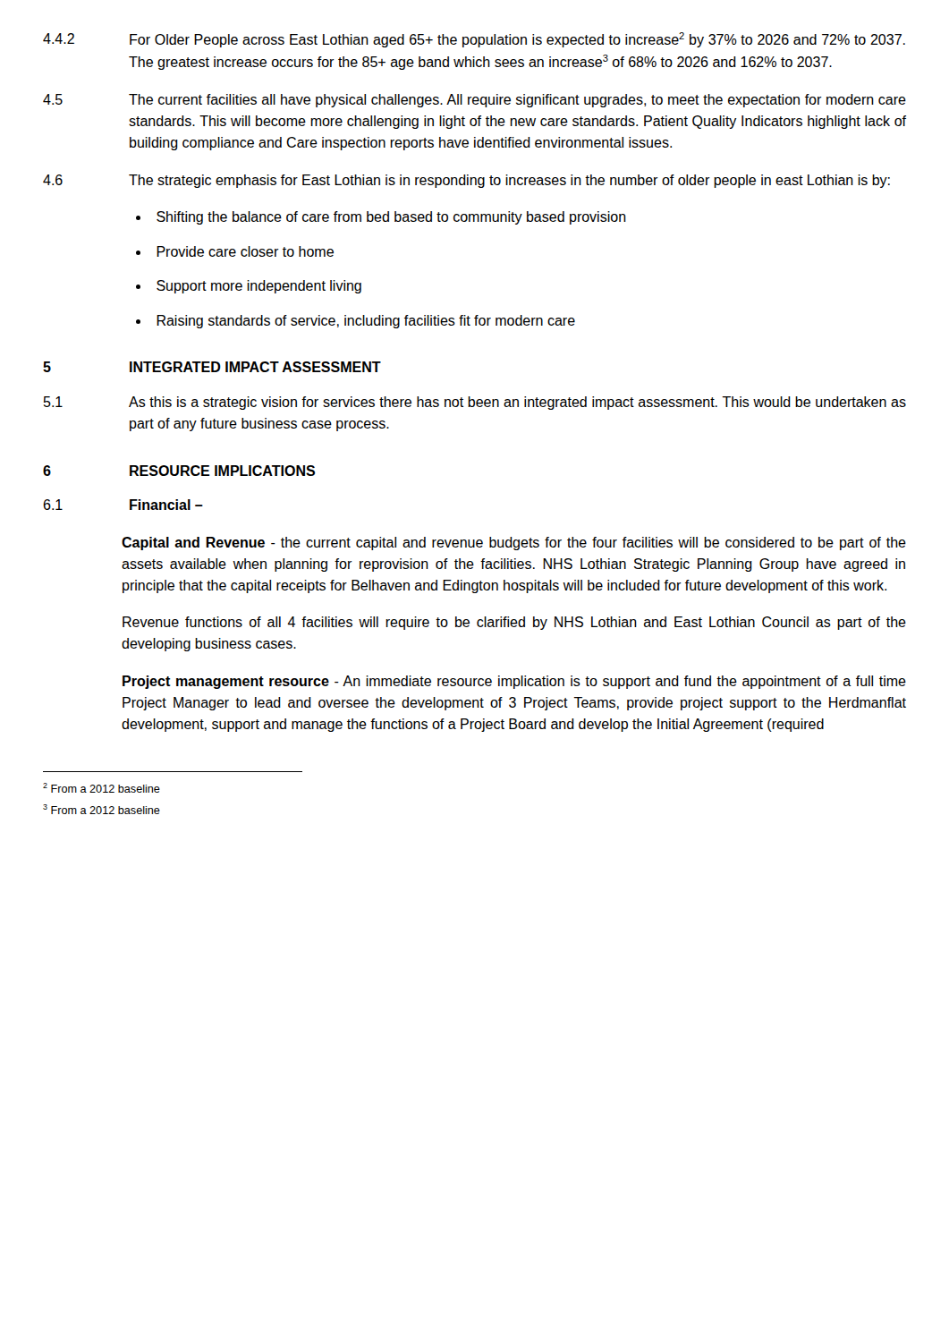4.4.2
For Older People across East Lothian aged 65+ the population is expected to increase2 by 37% to 2026 and 72% to 2037. The greatest increase occurs for the 85+ age band which sees an increase3 of 68% to 2026 and 162% to 2037.
4.5
The current facilities all have physical challenges. All require significant upgrades, to meet the expectation for modern care standards. This will become more challenging in light of the new care standards. Patient Quality Indicators highlight lack of building compliance and Care inspection reports have identified environmental issues.
4.6
The strategic emphasis for East Lothian is in responding to increases in the number of older people in east Lothian is by:
Shifting the balance of care from bed based to community based provision
Provide care closer to home
Support more independent living
Raising standards of service, including facilities fit for modern care
5 INTEGRATED IMPACT ASSESSMENT
5.1
As this is a strategic vision for services there has not been an integrated impact assessment. This would be undertaken as part of any future business case process.
6 RESOURCE IMPLICATIONS
6.1
Financial –
Capital and Revenue - the current capital and revenue budgets for the four facilities will be considered to be part of the assets available when planning for reprovision of the facilities. NHS Lothian Strategic Planning Group have agreed in principle that the capital receipts for Belhaven and Edington hospitals will be included for future development of this work.
Revenue functions of all 4 facilities will require to be clarified by NHS Lothian and East Lothian Council as part of the developing business cases.
Project management resource - An immediate resource implication is to support and fund the appointment of a full time Project Manager to lead and oversee the development of 3 Project Teams, provide project support to the Herdmanflat development, support and manage the functions of a Project Board and develop the Initial Agreement (required
2 From a 2012 baseline
3 From a 2012 baseline